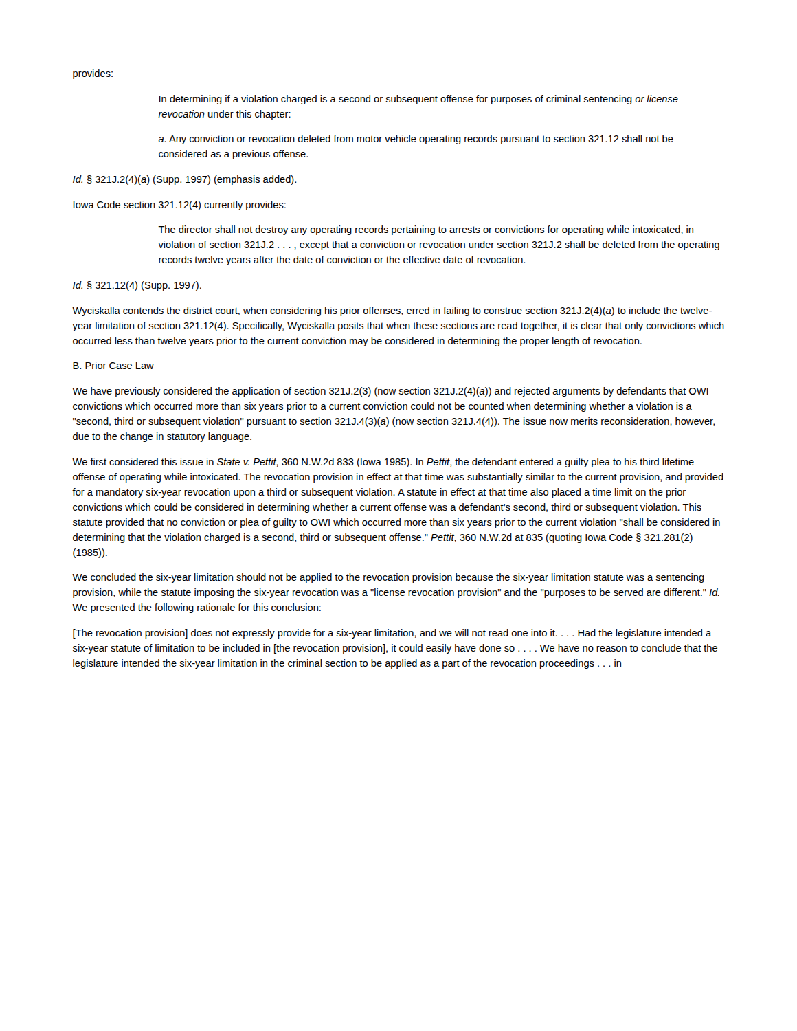provides:
In determining if a violation charged is a second or subsequent offense for purposes of criminal sentencing or license revocation under this chapter:
a. Any conviction or revocation deleted from motor vehicle operating records pursuant to section 321.12 shall not be considered as a previous offense.
Id. § 321J.2(4)(a) (Supp. 1997) (emphasis added).
Iowa Code section 321.12(4) currently provides:
The director shall not destroy any operating records pertaining to arrests or convictions for operating while intoxicated, in violation of section 321J.2 . . . , except that a conviction or revocation under section 321J.2 shall be deleted from the operating records twelve years after the date of conviction or the effective date of revocation.
Id. § 321.12(4) (Supp. 1997).
Wyciskalla contends the district court, when considering his prior offenses, erred in failing to construe section 321J.2(4)(a) to include the twelve-year limitation of section 321.12(4). Specifically, Wyciskalla posits that when these sections are read together, it is clear that only convictions which occurred less than twelve years prior to the current conviction may be considered in determining the proper length of revocation.
B. Prior Case Law
We have previously considered the application of section 321J.2(3) (now section 321J.2(4)(a)) and rejected arguments by defendants that OWI convictions which occurred more than six years prior to a current conviction could not be counted when determining whether a violation is a "second, third or subsequent violation" pursuant to section 321J.4(3)(a) (now section 321J.4(4)). The issue now merits reconsideration, however, due to the change in statutory language.
We first considered this issue in State v. Pettit, 360 N.W.2d 833 (Iowa 1985). In Pettit, the defendant entered a guilty plea to his third lifetime offense of operating while intoxicated. The revocation provision in effect at that time was substantially similar to the current provision, and provided for a mandatory six-year revocation upon a third or subsequent violation. A statute in effect at that time also placed a time limit on the prior convictions which could be considered in determining whether a current offense was a defendant's second, third or subsequent violation. This statute provided that no conviction or plea of guilty to OWI which occurred more than six years prior to the current violation "shall be considered in determining that the violation charged is a second, third or subsequent offense." Pettit, 360 N.W.2d at 835 (quoting Iowa Code § 321.281(2) (1985)).
We concluded the six-year limitation should not be applied to the revocation provision because the six-year limitation statute was a sentencing provision, while the statute imposing the six-year revocation was a "license revocation provision" and the "purposes to be served are different." Id. We presented the following rationale for this conclusion:
[The revocation provision] does not expressly provide for a six-year limitation, and we will not read one into it. . . . Had the legislature intended a six-year statute of limitation to be included in [the revocation provision], it could easily have done so . . . . We have no reason to conclude that the legislature intended the six-year limitation in the criminal section to be applied as a part of the revocation proceedings . . . in